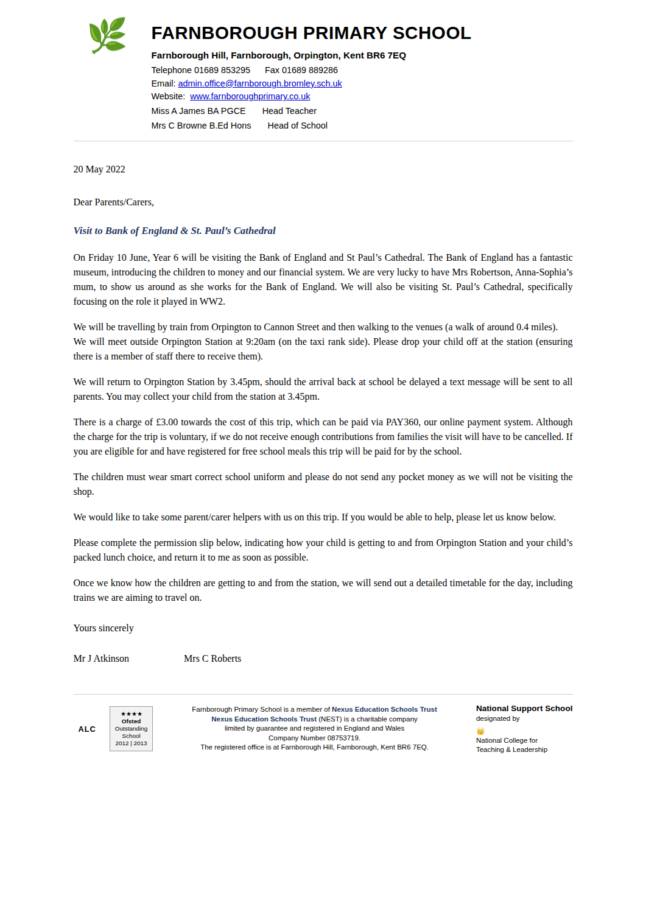🌿
FARNBOROUGH PRIMARY SCHOOL
Farnborough Hill, Farnborough, Orpington, Kent BR6 7EQ
Telephone 01689 853295 Fax 01689 889286
Email: admin.office@farnborough.bromley.sch.uk
Website: www.farnboroughprimary.co.uk
Miss A James BA PGCE Head Teacher
Mrs C Browne B.Ed Hons Head of School
20 May 2022
Dear Parents/Carers,
Visit to Bank of England & St. Paul’s Cathedral
On Friday 10 June, Year 6 will be visiting the Bank of England and St Paul’s Cathedral. The Bank of England has a fantastic museum, introducing the children to money and our financial system. We are very lucky to have Mrs Robertson, Anna-Sophia’s mum, to show us around as she works for the Bank of England. We will also be visiting St. Paul’s Cathedral, specifically focusing on the role it played in WW2.
We will be travelling by train from Orpington to Cannon Street and then walking to the venues (a walk of around 0.4 miles).
We will meet outside Orpington Station at 9:20am (on the taxi rank side). Please drop your child off at the station (ensuring there is a member of staff there to receive them).
We will return to Orpington Station by 3.45pm, should the arrival back at school be delayed a text message will be sent to all parents. You may collect your child from the station at 3.45pm.
There is a charge of £3.00 towards the cost of this trip, which can be paid via PAY360, our online payment system. Although the charge for the trip is voluntary, if we do not receive enough contributions from families the visit will have to be cancelled. If you are eligible for and have registered for free school meals this trip will be paid for by the school.
The children must wear smart correct school uniform and please do not send any pocket money as we will not be visiting the shop.
We would like to take some parent/carer helpers with us on this trip. If you would be able to help, please let us know below.
Please complete the permission slip below, indicating how your child is getting to and from Orpington Station and your child’s packed lunch choice, and return it to me as soon as possible.
Once we know how the children are getting to and from the station, we will send out a detailed timetable for the day, including trains we are aiming to travel on.
Yours sincerely
Mr J Atkinson Mrs C Roberts
ALC
★★★★
Ofsted
Outstanding
School
2012 | 2013
Farnborough Primary School is a member of Nexus Education Schools Trust
Nexus Education Schools Trust (NEST) is a charitable company
limited by guarantee and registered in England and Wales
Company Number 08753719.
The registered office is at Farnborough Hill, Farnborough, Kent BR6 7EQ.
National Support School
designated by
👑
National College for
Teaching & Leadership